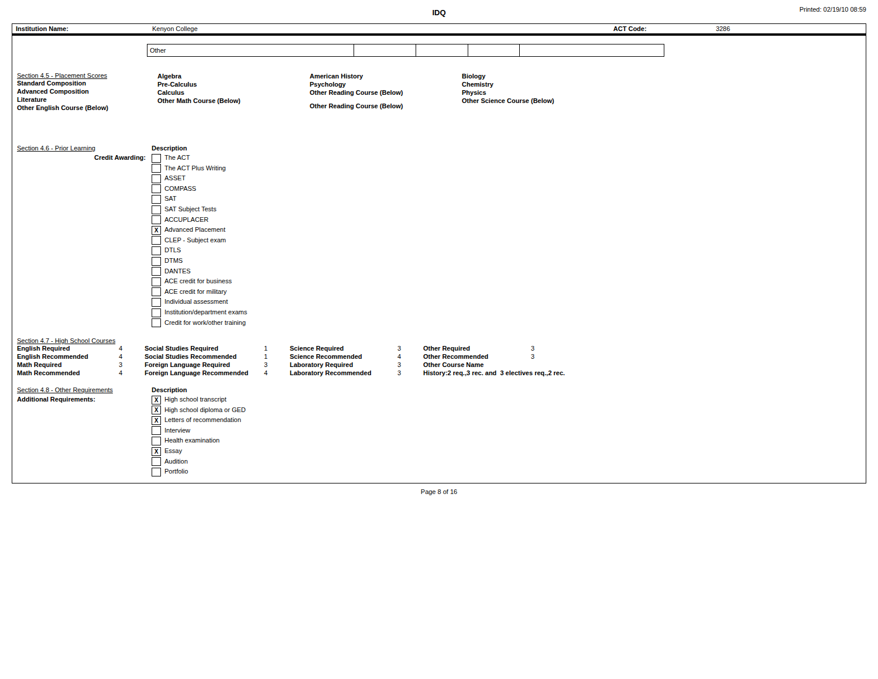IDQ
Printed: 02/19/10 08:59
| Institution Name: | Kenyon College | ACT Code: | 3286 |
| Other | | | | |
Section 4.5 - Placement Scores
Standard Composition
Advanced Composition
Literature
Other English Course (Below)
Algebra
Pre-Calculus
Calculus
Other Math Course (Below)
American History
Psychology
Other Reading Course (Below)
Other Reading Course (Below)
Biology
Chemistry
Physics
Other Science Course (Below)
Section 4.6 - Prior Learning
Credit Awarding:
Description
The ACT
The ACT Plus Writing
ASSET
COMPASS
SAT
SAT Subject Tests
ACCUPLACER
Advanced Placement
CLEP - Subject exam
DTLS
DTMS
DANTES
ACE credit for business
ACE credit for military
Individual assessment
Institution/department exams
Credit for work/other training
Section 4.7 - High School Courses
| English Required | 4 | Social Studies Required | 1 | Science Required | 3 | Other Required | 3 |
| English Recommended | 4 | Social Studies Recommended | 1 | Science Recommended | 4 | Other Recommended | 3 |
| Math Required | 3 | Foreign Language Required | 3 | Laboratory Required | 3 | Other Course Name | |
| Math Recommended | 4 | Foreign Language Recommended | 4 | Laboratory Recommended | 3 | History:2 req.,3 rec. and 3 electives req.,2 rec. |
Section 4.8 - Other Requirements
Additional Requirements:
Description
High school transcript
High school diploma or GED
Letters of recommendation
Interview
Health examination
Essay
Audition
Portfolio
Page 8 of 16